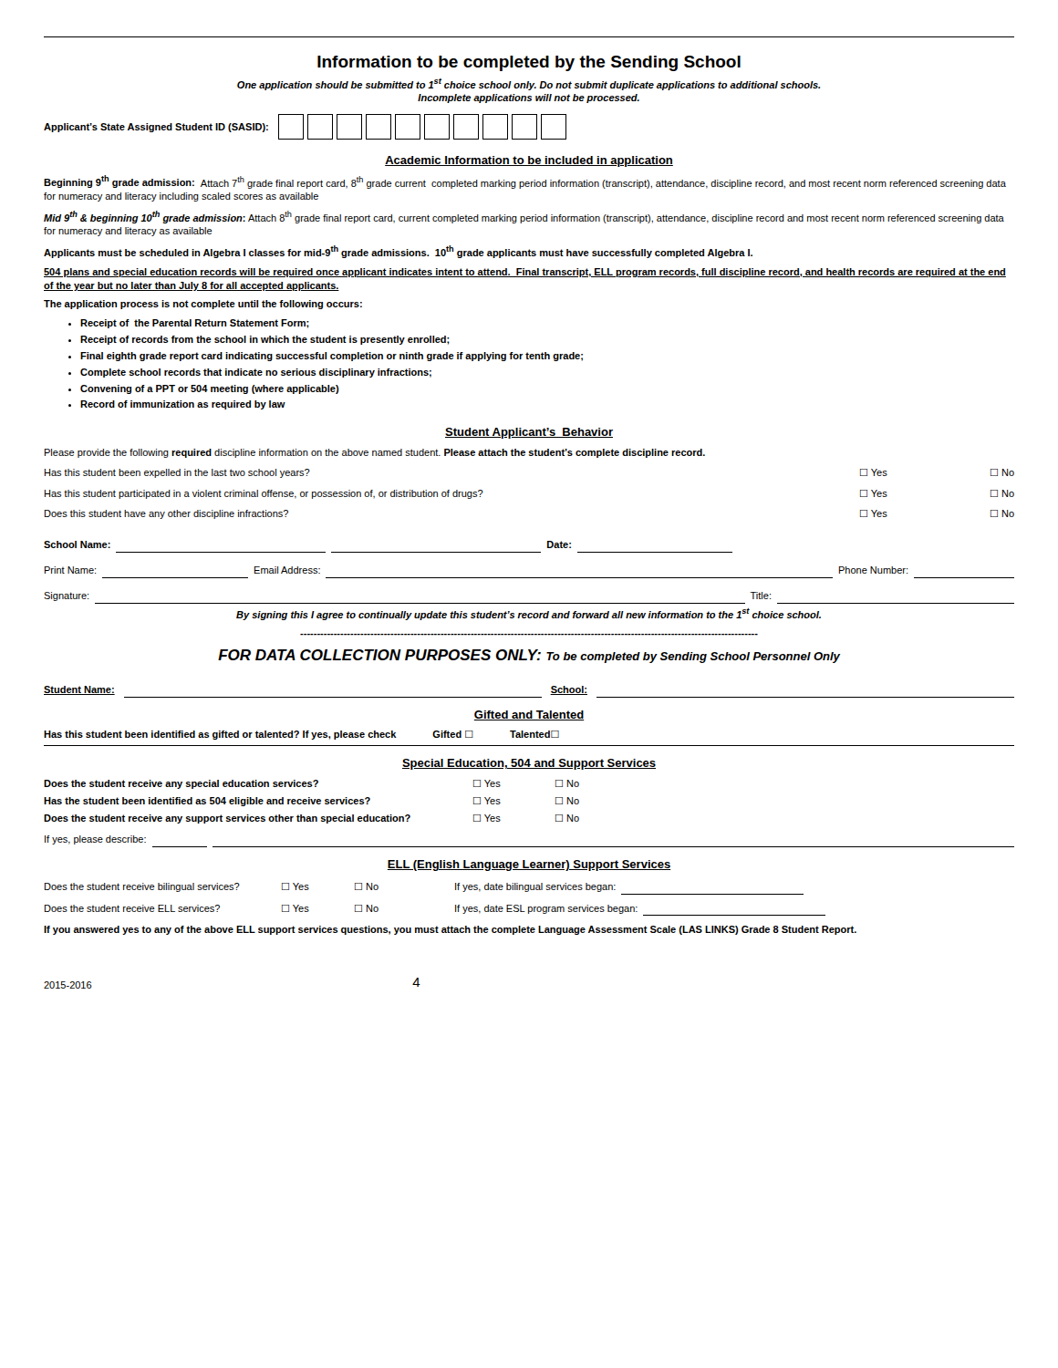Information to be completed by the Sending School
One application should be submitted to 1st choice school only. Do not submit duplicate applications to additional schools.
Incomplete applications will not be processed.
Applicant’s State Assigned Student ID (SASID):
Academic Information to be included in application
Beginning 9th grade admission: Attach 7th grade final report card, 8th grade current completed marking period information (transcript), attendance, discipline record, and most recent norm referenced screening data for numeracy and literacy including scaled scores as available
Mid 9th & beginning 10th grade admission: Attach 8th grade final report card, current completed marking period information (transcript), attendance, discipline record and most recent norm referenced screening data for numeracy and literacy as available
Applicants must be scheduled in Algebra I classes for mid-9th grade admissions. 10th grade applicants must have successfully completed Algebra I.
504 plans and special education records will be required once applicant indicates intent to attend. Final transcript, ELL program records, full discipline record, and health records are required at the end of the year but no later than July 8 for all accepted applicants.
The application process is not complete until the following occurs:
Receipt of the Parental Return Statement Form;
Receipt of records from the school in which the student is presently enrolled;
Final eighth grade report card indicating successful completion or ninth grade if applying for tenth grade;
Complete school records that indicate no serious disciplinary infractions;
Convening of a PPT or 504 meeting (where applicable)
Record of immunization as required by law
Student Applicant’s Behavior
Please provide the following required discipline information on the above named student. Please attach the student’s complete discipline record.
Has this student been expelled in the last two school years?
☐ Yes☐ No
Has this student participated in a violent criminal offense, or possession of, or distribution of drugs?
☐ Yes☐ No
Does this student have any other discipline infractions?
☐ Yes☐ No
School Name: Date:
Print Name: Email Address: Phone Number:
Signature: Title:
By signing this I agree to continually update this student’s record and forward all new information to the 1st choice school.
-----------------------------------------------------------------------------------------------------------------------------------------
FOR DATA COLLECTION PURPOSES ONLY: To be completed by Sending School Personnel Only
Student Name: School:
Gifted and Talented
Has this student been identified as gifted or talented? If yes, please check Gifted ☐ Talented☐
Special Education, 504 and Support Services
Does the student receive any special education services?
☐ Yes
☐ No
Has the student been identified as 504 eligible and receive services?
☐ Yes
☐ No
Does the student receive any support services other than special education?
☐ Yes
☐ No
If yes, please describe:
ELL (English Language Learner) Support Services
Does the student receive bilingual services?
☐ Yes
☐ No
If yes, date bilingual services began:
Does the student receive ELL services?
☐ Yes
☐ No
If yes, date ESL program services began:
If you answered yes to any of the above ELL support services questions, you must attach the complete Language Assessment Scale (LAS LINKS) Grade 8 Student Report.
2015-2016
4